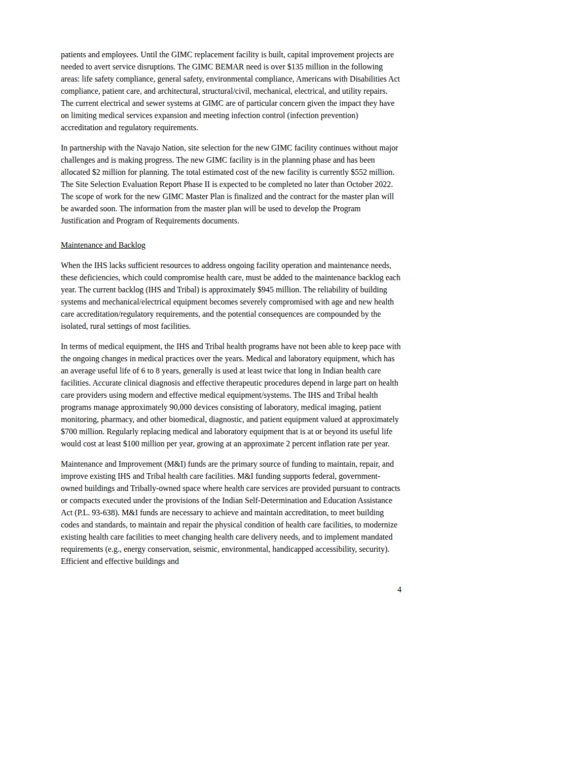patients and employees. Until the GIMC replacement facility is built, capital improvement projects are needed to avert service disruptions. The GIMC BEMAR need is over $135 million in the following areas: life safety compliance, general safety, environmental compliance, Americans with Disabilities Act compliance, patient care, and architectural, structural/civil, mechanical, electrical, and utility repairs. The current electrical and sewer systems at GIMC are of particular concern given the impact they have on limiting medical services expansion and meeting infection control (infection prevention) accreditation and regulatory requirements.
In partnership with the Navajo Nation, site selection for the new GIMC facility continues without major challenges and is making progress. The new GIMC facility is in the planning phase and has been allocated $2 million for planning. The total estimated cost of the new facility is currently $552 million. The Site Selection Evaluation Report Phase II is expected to be completed no later than October 2022. The scope of work for the new GIMC Master Plan is finalized and the contract for the master plan will be awarded soon. The information from the master plan will be used to develop the Program Justification and Program of Requirements documents.
Maintenance and Backlog
When the IHS lacks sufficient resources to address ongoing facility operation and maintenance needs, these deficiencies, which could compromise health care, must be added to the maintenance backlog each year. The current backlog (IHS and Tribal) is approximately $945 million. The reliability of building systems and mechanical/electrical equipment becomes severely compromised with age and new health care accreditation/regulatory requirements, and the potential consequences are compounded by the isolated, rural settings of most facilities.
In terms of medical equipment, the IHS and Tribal health programs have not been able to keep pace with the ongoing changes in medical practices over the years. Medical and laboratory equipment, which has an average useful life of 6 to 8 years, generally is used at least twice that long in Indian health care facilities. Accurate clinical diagnosis and effective therapeutic procedures depend in large part on health care providers using modern and effective medical equipment/systems. The IHS and Tribal health programs manage approximately 90,000 devices consisting of laboratory, medical imaging, patient monitoring, pharmacy, and other biomedical, diagnostic, and patient equipment valued at approximately $700 million. Regularly replacing medical and laboratory equipment that is at or beyond its useful life would cost at least $100 million per year, growing at an approximate 2 percent inflation rate per year.
Maintenance and Improvement (M&I) funds are the primary source of funding to maintain, repair, and improve existing IHS and Tribal health care facilities. M&I funding supports federal, government-owned buildings and Tribally-owned space where health care services are provided pursuant to contracts or compacts executed under the provisions of the Indian Self-Determination and Education Assistance Act (P.L. 93-638). M&I funds are necessary to achieve and maintain accreditation, to meet building codes and standards, to maintain and repair the physical condition of health care facilities, to modernize existing health care facilities to meet changing health care delivery needs, and to implement mandated requirements (e.g., energy conservation, seismic, environmental, handicapped accessibility, security). Efficient and effective buildings and
4